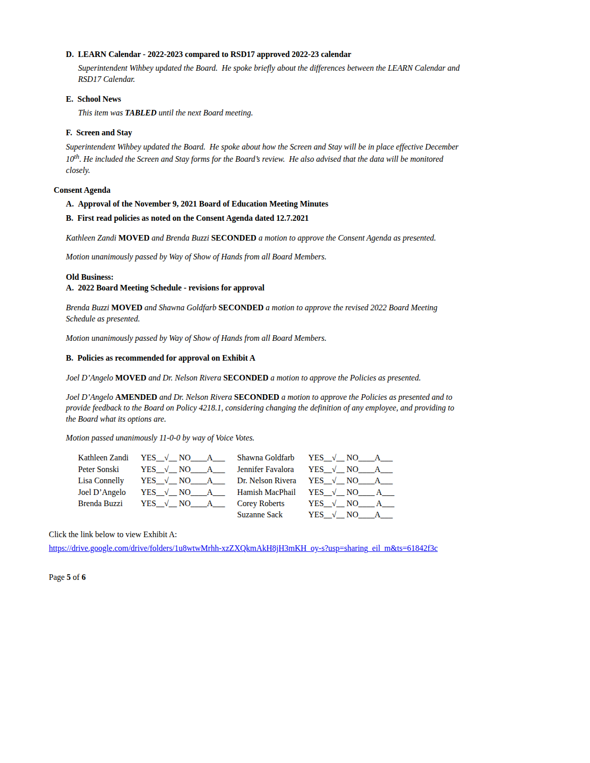D. LEARN Calendar - 2022-2023 compared to RSD17 approved 2022-23 calendar
Superintendent Wihbey updated the Board. He spoke briefly about the differences between the LEARN Calendar and RSD17 Calendar.
E. School News
This item was TABLED until the next Board meeting.
F. Screen and Stay
Superintendent Wihbey updated the Board. He spoke about how the Screen and Stay will be in place effective December 10th. He included the Screen and Stay forms for the Board’s review. He also advised that the data will be monitored closely.
Consent Agenda
A. Approval of the November 9, 2021 Board of Education Meeting Minutes
B. First read policies as noted on the Consent Agenda dated 12.7.2021
Kathleen Zandi MOVED and Brenda Buzzi SECONDED a motion to approve the Consent Agenda as presented.
Motion unanimously passed by Way of Show of Hands from all Board Members.
Old Business:
A. 2022 Board Meeting Schedule - revisions for approval
Brenda Buzzi MOVED and Shawna Goldfarb SECONDED a motion to approve the revised 2022 Board Meeting Schedule as presented.
Motion unanimously passed by Way of Show of Hands from all Board Members.
B. Policies as recommended for approval on Exhibit A
Joel D’Angelo MOVED and Dr. Nelson Rivera SECONDED a motion to approve the Policies as presented.
Joel D’Angelo AMENDED and Dr. Nelson Rivera SECONDED a motion to approve the Policies as presented and to provide feedback to the Board on Policy 4218.1, considering changing the definition of any employee, and providing to the Board what its options are.
Motion passed unanimously 11-0-0 by way of Voice Votes.
| Kathleen Zandi | YES __√__ NO____A___ | Shawna Goldfarb | YES __√__ NO____A___ |
| Peter Sonski | YES __√__ NO____A___ | Jennifer Favalora | YES __√__ NO____A___ |
| Lisa Connelly | YES __√__ NO____A___ | Dr. Nelson Rivera | YES __√__ NO____A___ |
| Joel D’Angelo | YES __√__ NO____A___ | Hamish MacPhail | YES __√__ NO____ A___ |
| Brenda Buzzi | YES __√__ NO____A___ | Corey Roberts | YES __√__ NO____ A___ |
| | | Suzanne Sack | YES __√__ NO____A___ |
Click the link below to view Exhibit A:
https://drive.google.com/drive/folders/1u8wtwMrhh-xzZXQkmAkH8jH3mKH_oy-s?usp=sharing_eil_m&ts=61842f3c
Page 5 of 6